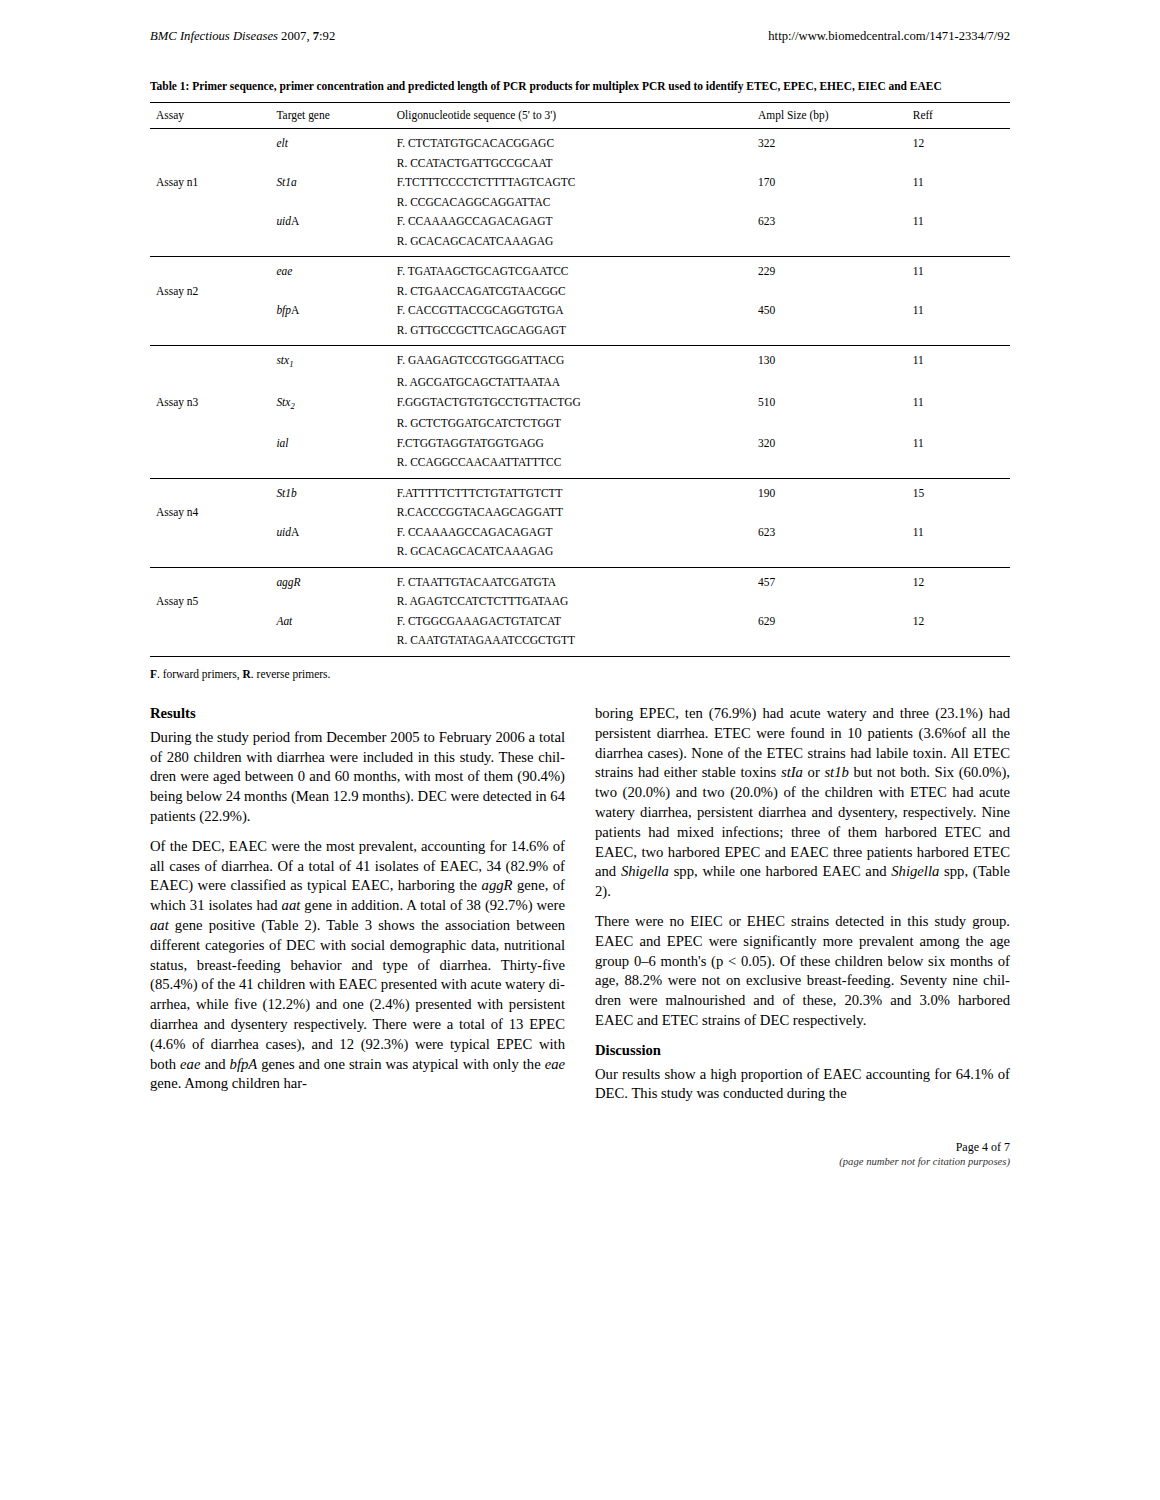BMC Infectious Diseases 2007, 7:92
http://www.biomedcentral.com/1471-2334/7/92
Table 1: Primer sequence, primer concentration and predicted length of PCR products for multiplex PCR used to identify ETEC, EPEC, EHEC, EIEC and EAEC
| Assay | Target gene | Oligonucleotide sequence (5' to 3') | Ampl Size (bp) | Reff |
| --- | --- | --- | --- | --- |
| | elt | F. CTCTATGTGCACACGGAGC | 322 | 12 |
| | | R. CCATACTGATTGCCGCAAT | | |
| Assay n1 | St1a | F.TCTTTCCCCTCTTTTAGTCAGTC | 170 | 11 |
| | | R. CCGCACAGGCAGGATTAC | | |
| | uid A | F. CCAAAAGCCAGACAGAGT | 623 | 11 |
| | | R. GCACAGCACATCAAAGAG | | |
| | eae | F. TGATAAGCTGCAGTCGAATCC | 229 | 11 |
| Assay n2 | | R. CTGAACCAGATCGTAACGGC | | |
| | bfp A | F. CACCGTTACCGCAGGTGTGA | 450 | 11 |
| | | R. GTTGCCGCTTCAGCAGGAGT | | |
| | stx 1 | F. GAAGAGTCCGTGGGATTACG | 130 | 11 |
| | | R. AGCGATGCAGCTATTAATAA | | |
| Assay n3 | Stx 2 | F.GGGTACTGTGTGCCTGTTACTGG | 510 | 11 |
| | | R. GCTCTGGATGCATCTCTGGT | | |
| | ial | F.CTGGTAGGTATGGTGAGG | 320 | 11 |
| | | R. CCAGGCCAACAATTATTTCC | | |
| | St1b | F.ATTTTTCTTTCTGTATTGTCTT | 190 | 15 |
| Assay n4 | | R.CACCCGGTACAAGCAGGATT | | |
| | uid A | F. CCAAAAGCCAGACAGAGT | 623 | 11 |
| | | R. GCACAGCACATCAAAGAG | | |
| | aggR | F. CTAATTGTACAATCGATGTA | 457 | 12 |
| Assay n5 | | R. AGAGTCCATCTCTTTGATAAG | | |
| | Aat | F. CTGGCGAAAGACTGTATCAT | 629 | 12 |
| | | R. CAATGTATAGAAATCCGCTGTT | | |
F. forward primers, R. reverse primers.
Results
During the study period from December 2005 to February 2006 a total of 280 children with diarrhea were included in this study. These children were aged between 0 and 60 months, with most of them (90.4%) being below 24 months (Mean 12.9 months). DEC were detected in 64 patients (22.9%).
Of the DEC, EAEC were the most prevalent, accounting for 14.6% of all cases of diarrhea. Of a total of 41 isolates of EAEC, 34 (82.9% of EAEC) were classified as typical EAEC, harboring the aggR gene, of which 31 isolates had aat gene in addition. A total of 38 (92.7%) were aat gene positive (Table 2). Table 3 shows the association between different categories of DEC with social demographic data, nutritional status, breast-feeding behavior and type of diarrhea. Thirty-five (85.4%) of the 41 children with EAEC presented with acute watery diarrhea, while five (12.2%) and one (2.4%) presented with persistent diarrhea and dysentery respectively. There were a total of 13 EPEC (4.6% of diarrhea cases), and 12 (92.3%) were typical EPEC with both eae and bfpA genes and one strain was atypical with only the eae gene. Among children har-
boring EPEC, ten (76.9%) had acute watery and three (23.1%) had persistent diarrhea. ETEC were found in 10 patients (3.6%of all the diarrhea cases). None of the ETEC strains had labile toxin. All ETEC strains had either stable toxins stIa or st1b but not both. Six (60.0%), two (20.0%) and two (20.0%) of the children with ETEC had acute watery diarrhea, persistent diarrhea and dysentery, respectively. Nine patients had mixed infections; three of them harbored ETEC and EAEC, two harbored EPEC and EAEC three patients harbored ETEC and Shigella spp, while one harbored EAEC and Shigella spp, (Table 2).
There were no EIEC or EHEC strains detected in this study group. EAEC and EPEC were significantly more prevalent among the age group 0–6 month's (p < 0.05). Of these children below six months of age, 88.2% were not on exclusive breast-feeding. Seventy nine children were malnourished and of these, 20.3% and 3.0% harbored EAEC and ETEC strains of DEC respectively.
Discussion
Our results show a high proportion of EAEC accounting for 64.1% of DEC. This study was conducted during the
Page 4 of 7
(page number not for citation purposes)